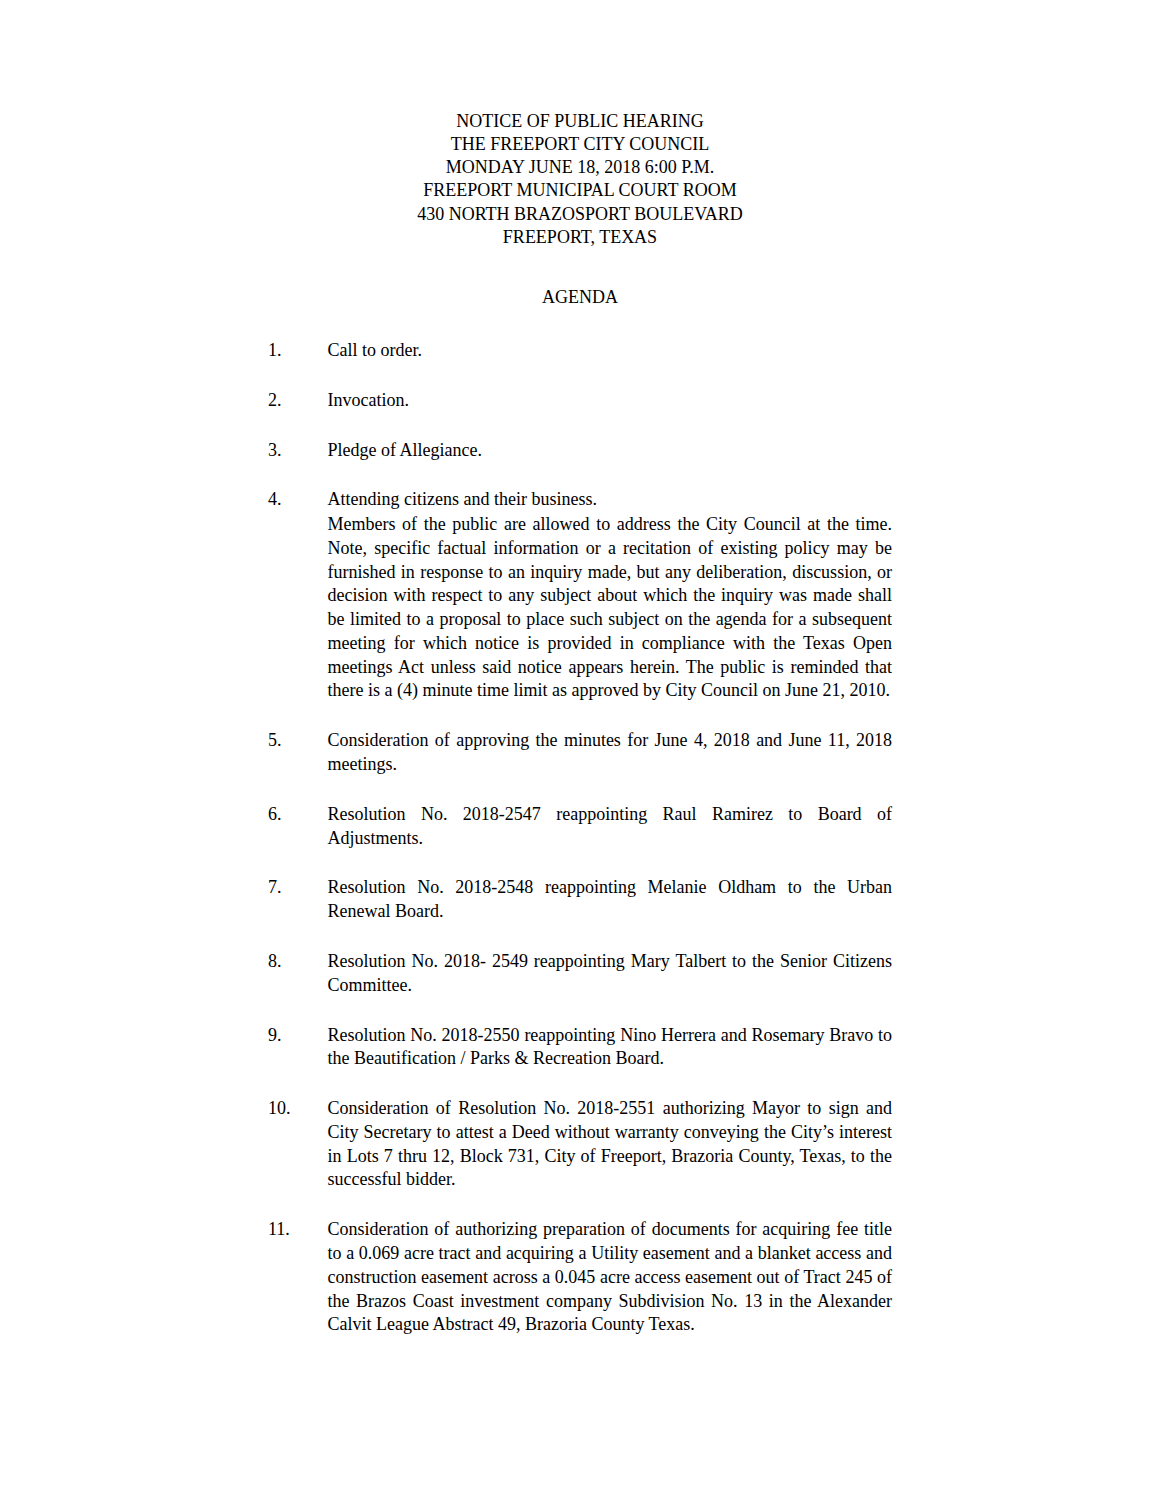NOTICE OF PUBLIC HEARING
THE FREEPORT CITY COUNCIL
MONDAY JUNE 18, 2018 6:00 P.M.
FREEPORT MUNICIPAL COURT ROOM
430 NORTH BRAZOSPORT BOULEVARD
FREEPORT, TEXAS
AGENDA
1.
Call to order.
2.
Invocation.
3.
Pledge of Allegiance.
4.
Attending citizens and their business.
Members of the public are allowed to address the City Council at the time. Note, specific factual information or a recitation of existing policy may be furnished in response to an inquiry made, but any deliberation, discussion, or decision with respect to any subject about which the inquiry was made shall be limited to a proposal to place such subject on the agenda for a subsequent meeting for which notice is provided in compliance with the Texas Open meetings Act unless said notice appears herein. The public is reminded that there is a (4) minute time limit as approved by City Council on June 21, 2010.
5.
Consideration of approving the minutes for June 4, 2018 and June 11, 2018 meetings.
6.
Resolution No. 2018-2547 reappointing Raul Ramirez to Board of Adjustments.
7.
Resolution No. 2018-2548 reappointing Melanie Oldham to the Urban Renewal Board.
8.
Resolution No. 2018- 2549 reappointing Mary Talbert to the Senior Citizens Committee.
9.
Resolution No. 2018-2550 reappointing Nino Herrera and Rosemary Bravo to the Beautification / Parks & Recreation Board.
10.
Consideration of Resolution No. 2018-2551 authorizing Mayor to sign and City Secretary to attest a Deed without warranty conveying the City’s interest in Lots 7 thru 12, Block 731, City of Freeport, Brazoria County, Texas, to the successful bidder.
11.
Consideration of authorizing preparation of documents for acquiring fee title to a 0.069 acre tract and acquiring a Utility easement and a blanket access and construction easement across a 0.045 acre access easement out of Tract 245 of the Brazos Coast investment company Subdivision No. 13 in the Alexander Calvit League Abstract 49, Brazoria County Texas.